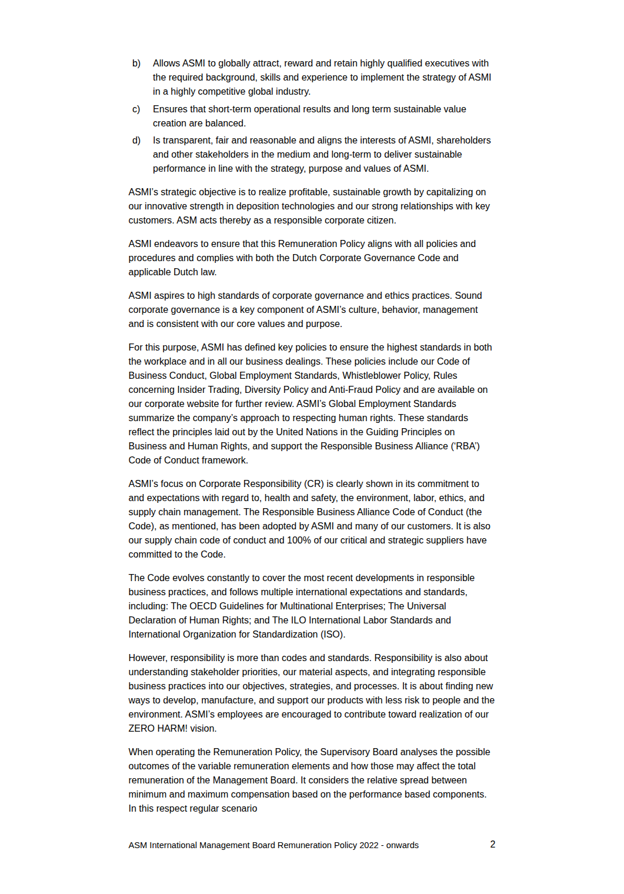b) Allows ASMI to globally attract, reward and retain highly qualified executives with the required background, skills and experience to implement the strategy of ASMI in a highly competitive global industry.
c) Ensures that short-term operational results and long term sustainable value creation are balanced.
d) Is transparent, fair and reasonable and aligns the interests of ASMI, shareholders and other stakeholders in the medium and long-term to deliver sustainable performance in line with the strategy, purpose and values of ASMI.
ASMI’s strategic objective is to realize profitable, sustainable growth by capitalizing on our innovative strength in deposition technologies and our strong relationships with key customers. ASM acts thereby as a responsible corporate citizen.
ASMI endeavors to ensure that this Remuneration Policy aligns with all policies and procedures and complies with both the Dutch Corporate Governance Code and applicable Dutch law.
ASMI aspires to high standards of corporate governance and ethics practices. Sound corporate governance is a key component of ASMI’s culture, behavior, management and is consistent with our core values and purpose.
For this purpose, ASMI has defined key policies to ensure the highest standards in both the workplace and in all our business dealings. These policies include our Code of Business Conduct, Global Employment Standards, Whistleblower Policy, Rules concerning Insider Trading, Diversity Policy and Anti-Fraud Policy and are available on our corporate website for further review. ASMI’s Global Employment Standards summarize the company’s approach to respecting human rights. These standards reflect the principles laid out by the United Nations in the Guiding Principles on Business and Human Rights, and support the Responsible Business Alliance (‘RBA’) Code of Conduct framework.
ASMI’s focus on Corporate Responsibility (CR) is clearly shown in its commitment to and expectations with regard to, health and safety, the environment, labor, ethics, and supply chain management. The Responsible Business Alliance Code of Conduct (the Code), as mentioned, has been adopted by ASMI and many of our customers. It is also our supply chain code of conduct and 100% of our critical and strategic suppliers have committed to the Code.
The Code evolves constantly to cover the most recent developments in responsible business practices, and follows multiple international expectations and standards, including: The OECD Guidelines for Multinational Enterprises; The Universal Declaration of Human Rights; and The ILO International Labor Standards and International Organization for Standardization (ISO).
However, responsibility is more than codes and standards. Responsibility is also about understanding stakeholder priorities, our material aspects, and integrating responsible business practices into our objectives, strategies, and processes. It is about finding new ways to develop, manufacture, and support our products with less risk to people and the environment. ASMI’s employees are encouraged to contribute toward realization of our ZERO HARM! vision.
When operating the Remuneration Policy, the Supervisory Board analyses the possible outcomes of the variable remuneration elements and how those may affect the total remuneration of the Management Board. It considers the relative spread between minimum and maximum compensation based on the performance based components. In this respect regular scenario
ASM International Management Board Remuneration Policy 2022 - onwards
2